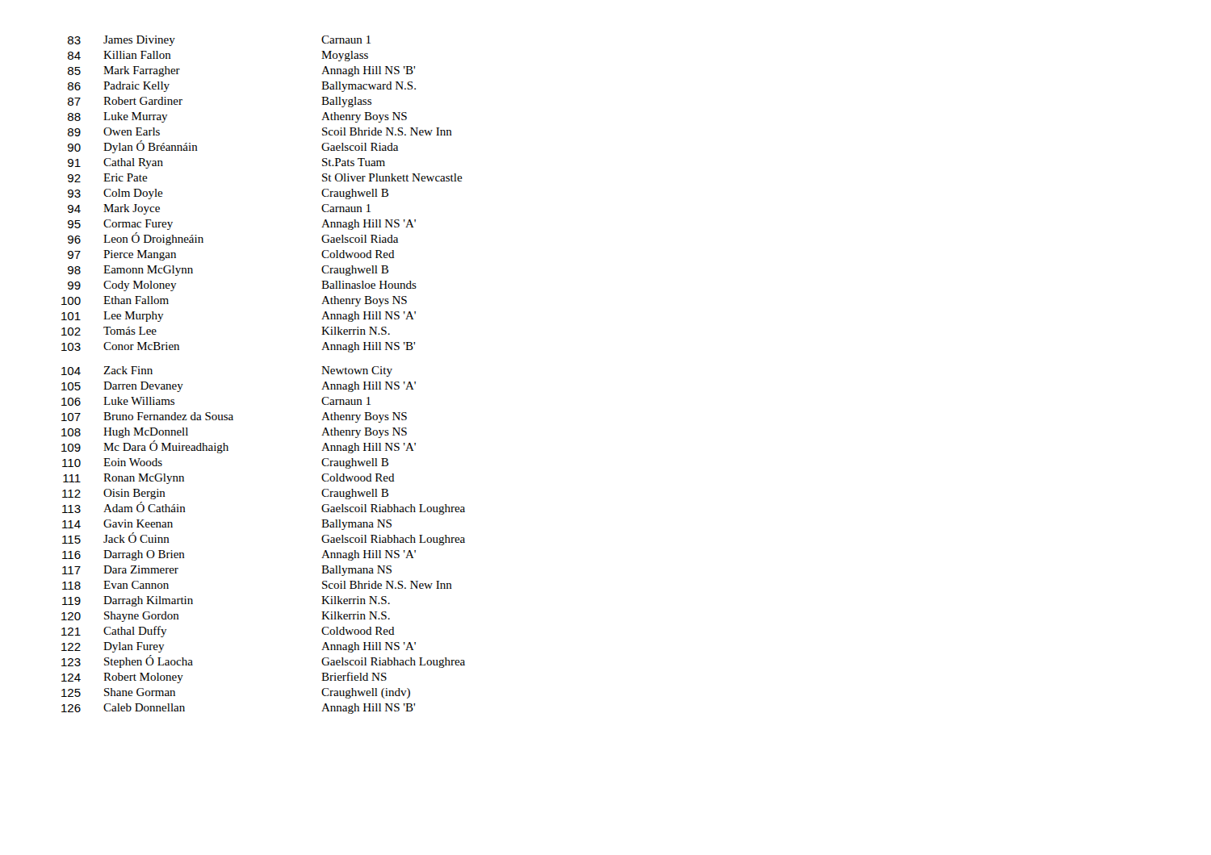| 83 | James Diviney | Carnaun 1 |
| 84 | Killian Fallon | Moyglass |
| 85 | Mark Farragher | Annagh Hill NS 'B' |
| 86 | Padraic Kelly | Ballymacward N.S. |
| 87 | Robert Gardiner | Ballyglass |
| 88 | Luke Murray | Athenry Boys NS |
| 89 | Owen Earls | Scoil Bhride N.S. New Inn |
| 90 | Dylan Ó Bréannáin | Gaelscoil Riada |
| 91 | Cathal Ryan | St.Pats Tuam |
| 92 | Eric Pate | St Oliver Plunkett Newcastle |
| 93 | Colm Doyle | Craughwell B |
| 94 | Mark Joyce | Carnaun 1 |
| 95 | Cormac Furey | Annagh Hill NS 'A' |
| 96 | Leon Ó Droighneáin | Gaelscoil Riada |
| 97 | Pierce Mangan | Coldwood Red |
| 98 | Eamonn McGlynn | Craughwell B |
| 99 | Cody Moloney | Ballinasloe Hounds |
| 100 | Ethan Fallom | Athenry Boys NS |
| 101 | Lee Murphy | Annagh Hill NS 'A' |
| 102 | Tomás Lee | Kilkerrin N.S. |
| 103 | Conor McBrien | Annagh Hill NS 'B' |
| 104 | Zack Finn | Newtown City |
| 105 | Darren Devaney | Annagh Hill NS 'A' |
| 106 | Luke Williams | Carnaun 1 |
| 107 | Bruno Fernandez da Sousa | Athenry Boys NS |
| 108 | Hugh McDonnell | Athenry Boys NS |
| 109 | Mc Dara Ó Muireadhaigh | Annagh Hill NS 'A' |
| 110 | Eoin Woods | Craughwell B |
| 111 | Ronan McGlynn | Coldwood Red |
| 112 | Oisin Bergin | Craughwell B |
| 113 | Adam Ó Catháin | Gaelscoil Riabhach Loughrea |
| 114 | Gavin Keenan | Ballymana NS |
| 115 | Jack Ó Cuinn | Gaelscoil Riabhach Loughrea |
| 116 | Darragh O Brien | Annagh Hill NS 'A' |
| 117 | Dara Zimmerer | Ballymana NS |
| 118 | Evan Cannon | Scoil Bhride N.S. New Inn |
| 119 | Darragh Kilmartin | Kilkerrin N.S. |
| 120 | Shayne Gordon | Kilkerrin N.S. |
| 121 | Cathal Duffy | Coldwood Red |
| 122 | Dylan Furey | Annagh Hill NS 'A' |
| 123 | Stephen Ó Laocha | Gaelscoil Riabhach Loughrea |
| 124 | Robert Moloney | Brierfield NS |
| 125 | Shane Gorman | Craughwell (indv) |
| 126 | Caleb Donnellan | Annagh Hill NS 'B' |